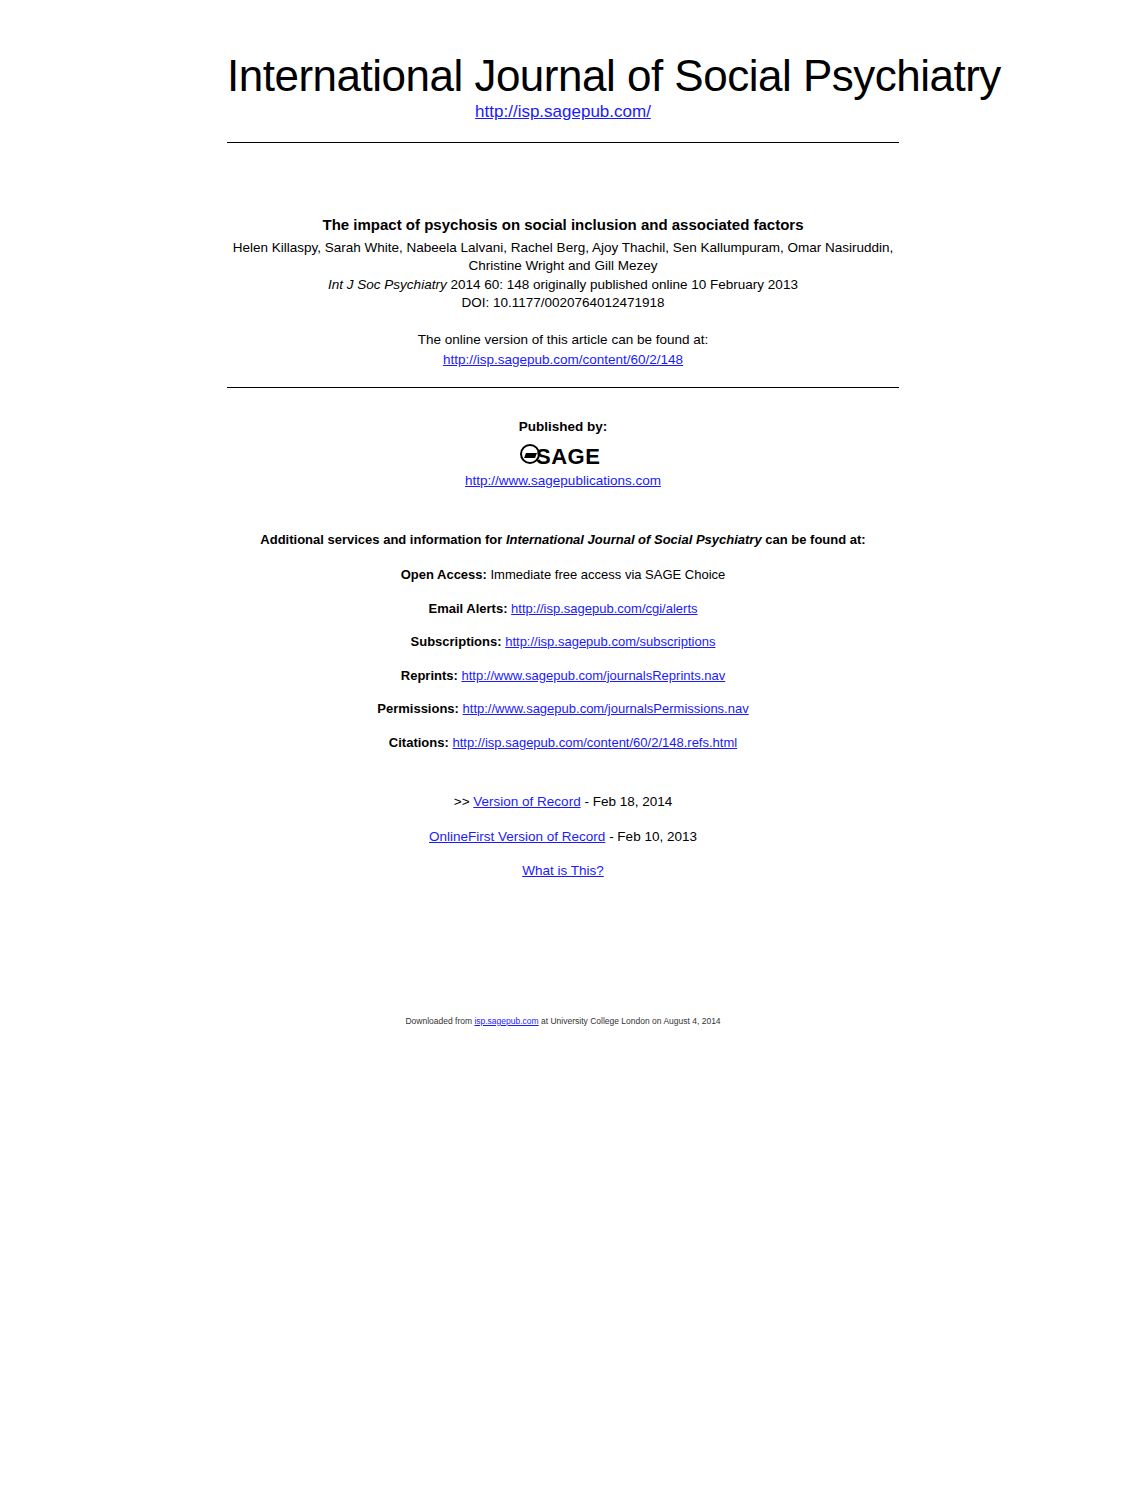International Journal of Social Psychiatry
http://isp.sagepub.com/
The impact of psychosis on social inclusion and associated factors
Helen Killaspy, Sarah White, Nabeela Lalvani, Rachel Berg, Ajoy Thachil, Sen Kallumpuram, Omar Nasiruddin, Christine Wright and Gill Mezey
Int J Soc Psychiatry 2014 60: 148 originally published online 10 February 2013
DOI: 10.1177/0020764012471918
The online version of this article can be found at:
http://isp.sagepub.com/content/60/2/148
Published by:
SAGE
http://www.sagepublications.com
Additional services and information for International Journal of Social Psychiatry can be found at:
Open Access: Immediate free access via SAGE Choice
Email Alerts: http://isp.sagepub.com/cgi/alerts
Subscriptions: http://isp.sagepub.com/subscriptions
Reprints: http://www.sagepub.com/journalsReprints.nav
Permissions: http://www.sagepub.com/journalsPermissions.nav
Citations: http://isp.sagepub.com/content/60/2/148.refs.html
>> Version of Record - Feb 18, 2014
OnlineFirst Version of Record - Feb 10, 2013
What is This?
Downloaded from isp.sagepub.com at University College London on August 4, 2014